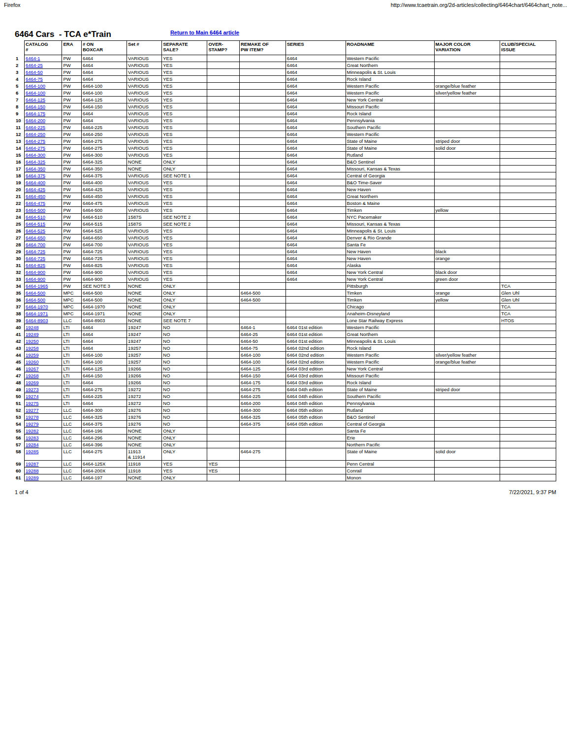Firefox http://www.tcaetrain.org/2d-articles/collecting/6464chart/6464chart_note...
6464 Cars - TCA e*Train
Return to Main 6464 article
| | CATALOG # | ERA | # ON BOXCAR | Set # | SEPARATE SALE? | OVER- STAMP? | REMAKE OF PW ITEM? | SERIES | ROADNAME | MAJOR COLOR VARIATION | CLUB/SPECIAL ISSUE |
| --- | --- | --- | --- | --- | --- | --- | --- | --- | --- | --- | --- |
| 1 | 6464-1 | PW | 6464 | VARIOUS | YES | | | 6464 | Western Pacific | | |
| 2 | 6464-25 | PW | 6464 | VARIOUS | YES | | | 6464 | Great Northern | | |
| 3 | 6464-50 | PW | 6464 | VARIOUS | YES | | | 6464 | Minneapolis & St. Louis | | |
| 4 | 6464-75 | PW | 6464 | VARIOUS | YES | | | 6464 | Rock Island | | |
| 5 | 6464-100 | PW | 6464-100 | VARIOUS | YES | | | 6464 | Western Pacific | orange/blue feather | |
| 6 | 6464-100 | PW | 6464-100 | VARIOUS | YES | | | 6464 | Western Pacific | silver/yellow feather | |
| 7 | 6464-125 | PW | 6464-125 | VARIOUS | YES | | | 6464 | New York Central | | |
| 8 | 6464-150 | PW | 6464-150 | VARIOUS | YES | | | 6464 | Missouri Pacific | | |
| 9 | 6464-175 | PW | 6464 | VARIOUS | YES | | | 6464 | Rock Island | | |
| 10 | 6464-200 | PW | 6464 | VARIOUS | YES | | | 6464 | Pennsylvania | | |
| 11 | 6464-225 | PW | 6464-225 | VARIOUS | YES | | | 6464 | Southern Pacific | | |
| 12 | 6464-250 | PW | 6464-250 | VARIOUS | YES | | | 6464 | Western Pacific | | |
| 13 | 6464-275 | PW | 6464-275 | VARIOUS | YES | | | 6464 | State of Maine | striped door | |
| 14 | 6464-275 | PW | 6464-275 | VARIOUS | YES | | | 6464 | State of Maine | solid door | |
| 15 | 6464-300 | PW | 6464-300 | VARIOUS | YES | | | 6464 | Rutland | | |
| 16 | 6464-325 | PW | 6464-325 | NONE | ONLY | | | 6464 | B&O Sentinel | | |
| 17 | 6464-350 | PW | 6464-350 | NONE | ONLY | | | 6464 | Missouri, Kansas & Texas | | |
| 18 | 6464-375 | PW | 6464-375 | VARIOUS | SEE NOTE 1 | | | 6464 | Central of Georgia | | |
| 19 | 6464-400 | PW | 6464-400 | VARIOUS | YES | | | 6464 | B&O Time-Saver | | |
| 20 | 6464-425 | PW | 6464-425 | VARIOUS | YES | | | 6464 | New Haven | | |
| 21 | 6464-450 | PW | 6464-450 | VARIOUS | YES | | | 6464 | Great Northern | | |
| 22 | 6464-475 | PW | 6464-475 | VARIOUS | YES | | | 6464 | Boston & Maine | | |
| 23 | 6464-500 | PW | 6464-500 | VARIOUS | YES | | | 6464 | Timken | yellow | |
| 24 | 6464-510 | PW | 6464-510 | 1587S | SEE NOTE 2 | | | 6464 | NYC Pacemaker | | |
| 25 | 6464-515 | PW | 6464-515 | 1587S | SEE NOTE 2 | | | 6464 | Missouri, Kansas & Texas | | |
| 26 | 6464-525 | PW | 6464-525 | VARIOUS | YES | | | 6464 | Minneapolis & St. Louis | | |
| 27 | 6464-650 | PW | 6464-650 | VARIOUS | YES | | | 6464 | Denver & Rio Grande | | |
| 28 | 6464-700 | PW | 6464-700 | VARIOUS | YES | | | 6464 | Santa Fe | | |
| 29 | 6464-725 | PW | 6464-725 | VARIOUS | YES | | | 6464 | New Haven | black | |
| 30 | 6464-725 | PW | 6464-725 | VARIOUS | YES | | | 6464 | New Haven | orange | |
| 31 | 6464-825 | PW | 6464-825 | VARIOUS | YES | | | 6464 | Alaska | | |
| 32 | 6464-900 | PW | 6464-900 | VARIOUS | YES | | | 6464 | New York Central | black door | |
| 33 | 6464-900 | PW | 6464-900 | VARIOUS | YES | | | 6464 | New York Central | green door | |
| 34 | 6464-1965 | PW | SEE NOTE 3 | NONE | ONLY | | | | Pittsburgh | | TCA |
| 35 | 6464-500 | MPC | 6464-500 | NONE | ONLY | | 6464-500 | | Timken | orange | Glen Uhl |
| 36 | 6464-500 | MPC | 6464-500 | NONE | ONLY | | 6464-500 | | Timken | yellow | Glen Uhl |
| 37 | 6464-1970 | MPC | 6464-1970 | NONE | ONLY | | | | Chicago | | TCA |
| 38 | 6464-1971 | MPC | 6464-1971 | NONE | ONLY | | | | Anaheim-Disneyland | | TCA |
| 39 | 6464-8903 | LLC | 6464-8903 | NONE | SEE NOTE 7 | | | | Lone Star Railway Express | | HTOS |
| 40 | 19248 | LTI | 6464 | 19247 | NO | | 6464-1 | 6464 01st edition | Western Pacific | | |
| 41 | 19249 | LTI | 6464 | 19247 | NO | | 6464-25 | 6464 01st edition | Great Northern | | |
| 42 | 19250 | LTI | 6464 | 19247 | NO | | 6464-50 | 6464 01st edition | Minneapolis & St. Louis | | |
| 43 | 19258 | LTI | 6464 | 19257 | NO | | 6464-75 | 6464 02nd edition | Rock Island | | |
| 44 | 19259 | LTI | 6464-100 | 19257 | NO | | 6464-100 | 6464 02nd edition | Western Pacific | silver/yellow feather | |
| 45 | 19260 | LTI | 6464-100 | 19257 | NO | | 6464-100 | 6464 02nd edition | Western Pacific | orange/blue feather | |
| 46 | 19267 | LTI | 6464-125 | 19266 | NO | | 6464-125 | 6464 03rd edition | New York Central | | |
| 47 | 19268 | LTI | 6464-150 | 19266 | NO | | 6464-150 | 6464 03rd edition | Missouri Pacific | | |
| 48 | 19269 | LTI | 6464 | 19266 | NO | | 6464-175 | 6464 03rd edition | Rock Island | | |
| 49 | 19273 | LTI | 6464-275 | 19272 | NO | | 6464-275 | 6464 04th edition | State of Maine | striped door | |
| 50 | 19274 | LTI | 6464-225 | 19272 | NO | | 6464-225 | 6464 04th edition | Southern Pacific | | |
| 51 | 19275 | LTI | 6464 | 19272 | NO | | 6464-200 | 6464 04th edition | Pennsylvania | | |
| 52 | 19277 | LLC | 6464-300 | 19276 | NO | | 6464-300 | 6464 05th edition | Rutland | | |
| 53 | 19278 | LLC | 6464-325 | 19276 | NO | | 6464-325 | 6464 05th edition | B&O Sentinel | | |
| 54 | 19279 | LLC | 6464-375 | 19276 | NO | | 6464-375 | 6464 05th edition | Central of Georgia | | |
| 55 | 19282 | LLC | 6464-196 | NONE | ONLY | | | | Santa Fe | | |
| 56 | 19283 | LLC | 6464-296 | NONE | ONLY | | | | Erie | | |
| 57 | 19284 | LLC | 6464-396 | NONE | ONLY | | | | Northern Pacific | | |
| 58 | 19285 | LLC | 6464-275 | 11913 & 11914 | ONLY | | 6464-275 | | State of Maine | solid door | |
| 59 | 19287 | LLC | 6464-125X | 11918 | YES | YES | | | Penn Central | | |
| 60 | 19288 | LLC | 6464-200X | 11918 | YES | YES | | | Conrail | | |
| 61 | 19289 | LLC | 6464-197 | NONE | ONLY | | | | Monon | | |
1 of 4 7/22/2021, 9:37 PM